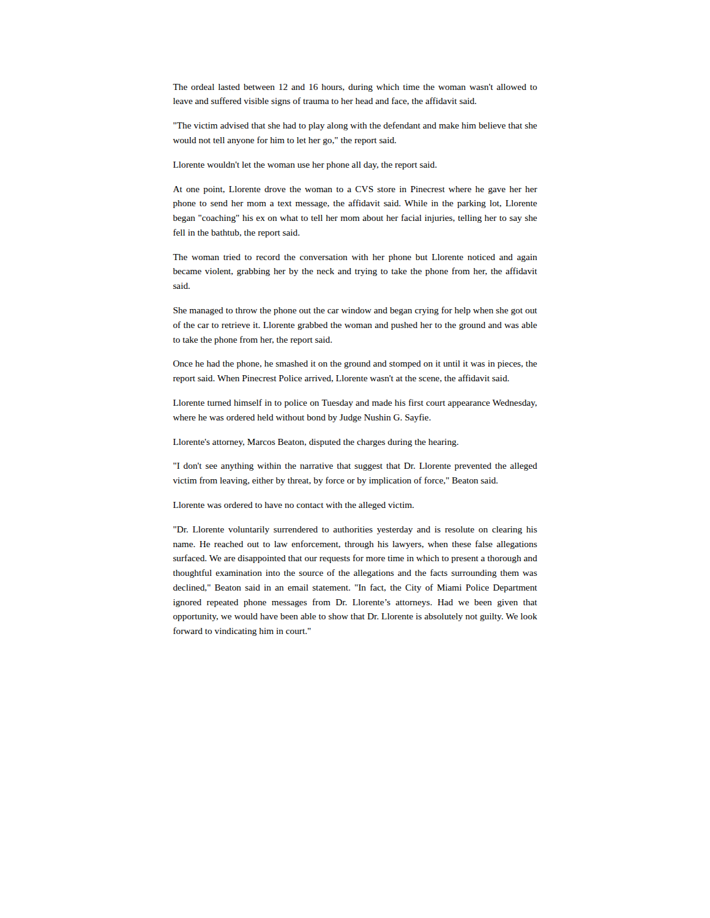The ordeal lasted between 12 and 16 hours, during which time the woman wasn't allowed to leave and suffered visible signs of trauma to her head and face, the affidavit said.
"The victim advised that she had to play along with the defendant and make him believe that she would not tell anyone for him to let her go," the report said.
Llorente wouldn't let the woman use her phone all day, the report said.
At one point, Llorente drove the woman to a CVS store in Pinecrest where he gave her her phone to send her mom a text message, the affidavit said. While in the parking lot, Llorente began "coaching" his ex on what to tell her mom about her facial injuries, telling her to say she fell in the bathtub, the report said.
The woman tried to record the conversation with her phone but Llorente noticed and again became violent, grabbing her by the neck and trying to take the phone from her, the affidavit said.
She managed to throw the phone out the car window and began crying for help when she got out of the car to retrieve it. Llorente grabbed the woman and pushed her to the ground and was able to take the phone from her, the report said.
Once he had the phone, he smashed it on the ground and stomped on it until it was in pieces, the report said. When Pinecrest Police arrived, Llorente wasn't at the scene, the affidavit said.
Llorente turned himself in to police on Tuesday and made his first court appearance Wednesday, where he was ordered held without bond by Judge Nushin G. Sayfie.
Llorente's attorney, Marcos Beaton, disputed the charges during the hearing.
"I don't see anything within the narrative that suggest that Dr. Llorente prevented the alleged victim from leaving, either by threat, by force or by implication of force," Beaton said.
Llorente was ordered to have no contact with the alleged victim.
"Dr. Llorente voluntarily surrendered to authorities yesterday and is resolute on clearing his name. He reached out to law enforcement, through his lawyers, when these false allegations surfaced. We are disappointed that our requests for more time in which to present a thorough and thoughtful examination into the source of the allegations and the facts surrounding them was declined," Beaton said in an email statement. "In fact, the City of Miami Police Department ignored repeated phone messages from Dr. Llorente’s attorneys. Had we been given that opportunity, we would have been able to show that Dr. Llorente is absolutely not guilty. We look forward to vindicating him in court."